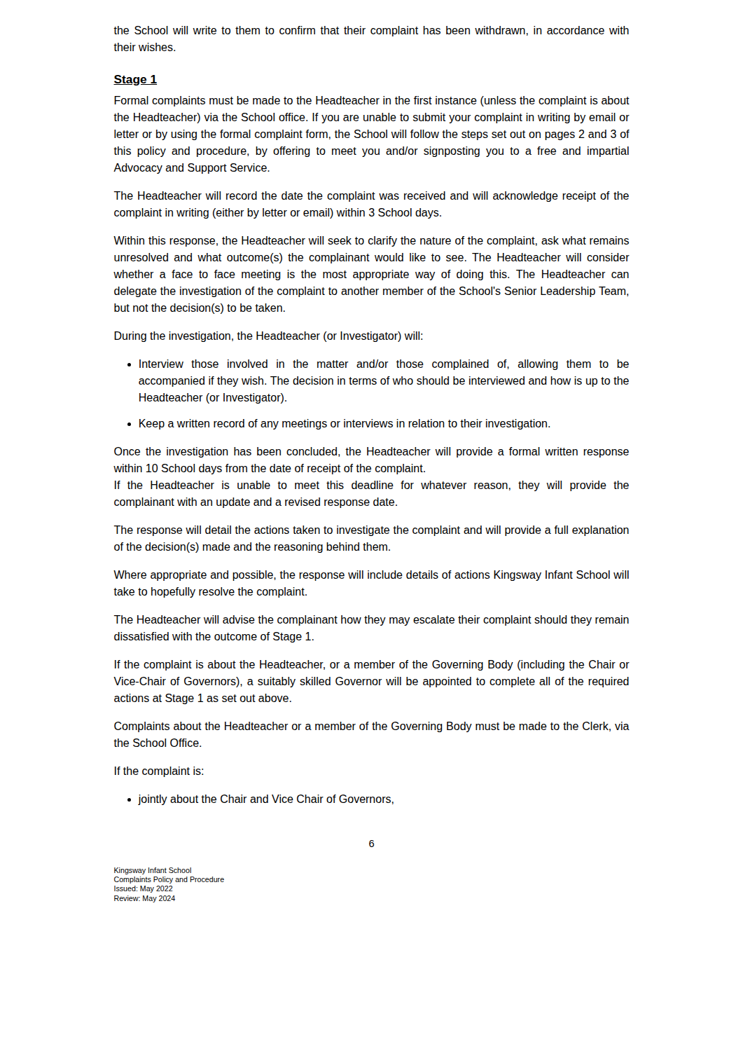the School will write to them to confirm that their complaint has been withdrawn, in accordance with their wishes.
Stage 1
Formal complaints must be made to the Headteacher in the first instance (unless the complaint is about the Headteacher) via the School office. If you are unable to submit your complaint in writing by email or letter or by using the formal complaint form, the School will follow the steps set out on pages 2 and 3 of this policy and procedure, by offering to meet you and/or signposting you to a free and impartial Advocacy and Support Service.
The Headteacher will record the date the complaint was received and will acknowledge receipt of the complaint in writing (either by letter or email) within 3 School days.
Within this response, the Headteacher will seek to clarify the nature of the complaint, ask what remains unresolved and what outcome(s) the complainant would like to see. The Headteacher will consider whether a face to face meeting is the most appropriate way of doing this. The Headteacher can delegate the investigation of the complaint to another member of the School's Senior Leadership Team, but not the decision(s) to be taken.
During the investigation, the Headteacher (or Investigator) will:
Interview those involved in the matter and/or those complained of, allowing them to be accompanied if they wish. The decision in terms of who should be interviewed and how is up to the Headteacher (or Investigator).
Keep a written record of any meetings or interviews in relation to their investigation.
Once the investigation has been concluded, the Headteacher will provide a formal written response within 10 School days from the date of receipt of the complaint.
If the Headteacher is unable to meet this deadline for whatever reason, they will provide the complainant with an update and a revised response date.
The response will detail the actions taken to investigate the complaint and will provide a full explanation of the decision(s) made and the reasoning behind them.
Where appropriate and possible, the response will include details of actions Kingsway Infant School will take to hopefully resolve the complaint.
The Headteacher will advise the complainant how they may escalate their complaint should they remain dissatisfied with the outcome of Stage 1.
If the complaint is about the Headteacher, or a member of the Governing Body (including the Chair or Vice-Chair of Governors), a suitably skilled Governor will be appointed to complete all of the required actions at Stage 1 as set out above.
Complaints about the Headteacher or a member of the Governing Body must be made to the Clerk, via the School Office.
If the complaint is:
jointly about the Chair and Vice Chair of Governors,
6
Kingsway Infant School
Complaints Policy and Procedure
Issued: May 2022
Review: May 2024